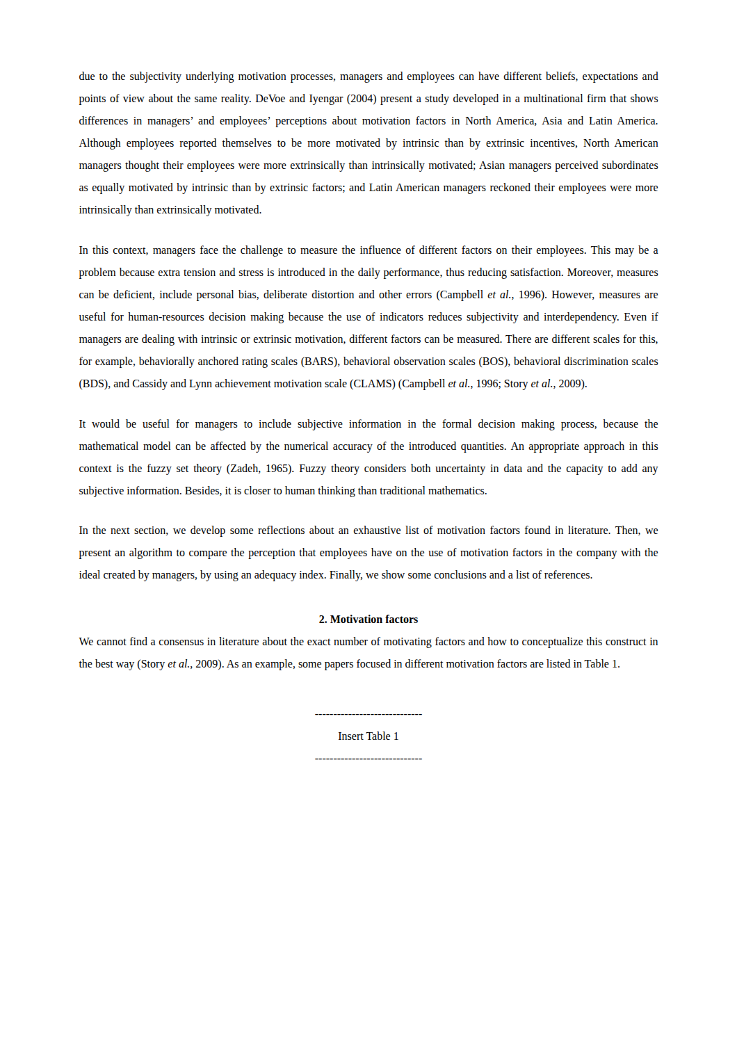due to the subjectivity underlying motivation processes, managers and employees can have different beliefs, expectations and points of view about the same reality. DeVoe and Iyengar (2004) present a study developed in a multinational firm that shows differences in managers’ and employees’ perceptions about motivation factors in North America, Asia and Latin America. Although employees reported themselves to be more motivated by intrinsic than by extrinsic incentives, North American managers thought their employees were more extrinsically than intrinsically motivated; Asian managers perceived subordinates as equally motivated by intrinsic than by extrinsic factors; and Latin American managers reckoned their employees were more intrinsically than extrinsically motivated.
In this context, managers face the challenge to measure the influence of different factors on their employees. This may be a problem because extra tension and stress is introduced in the daily performance, thus reducing satisfaction. Moreover, measures can be deficient, include personal bias, deliberate distortion and other errors (Campbell et al., 1996). However, measures are useful for human-resources decision making because the use of indicators reduces subjectivity and interdependency. Even if managers are dealing with intrinsic or extrinsic motivation, different factors can be measured. There are different scales for this, for example, behaviorally anchored rating scales (BARS), behavioral observation scales (BOS), behavioral discrimination scales (BDS), and Cassidy and Lynn achievement motivation scale (CLAMS) (Campbell et al., 1996; Story et al., 2009).
It would be useful for managers to include subjective information in the formal decision making process, because the mathematical model can be affected by the numerical accuracy of the introduced quantities. An appropriate approach in this context is the fuzzy set theory (Zadeh, 1965). Fuzzy theory considers both uncertainty in data and the capacity to add any subjective information. Besides, it is closer to human thinking than traditional mathematics.
In the next section, we develop some reflections about an exhaustive list of motivation factors found in literature. Then, we present an algorithm to compare the perception that employees have on the use of motivation factors in the company with the ideal created by managers, by using an adequacy index. Finally, we show some conclusions and a list of references.
2. Motivation factors
We cannot find a consensus in literature about the exact number of motivating factors and how to conceptualize this construct in the best way (Story et al., 2009). As an example, some papers focused in different motivation factors are listed in Table 1.
-----------------------------
Insert Table 1
-----------------------------